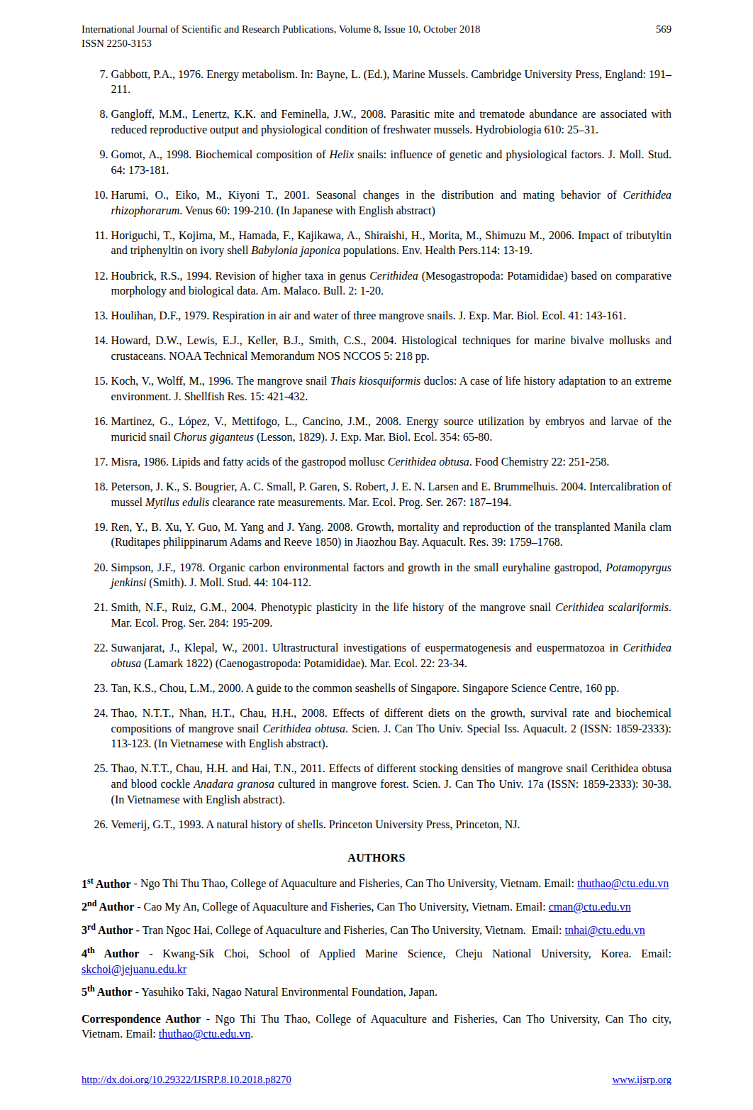International Journal of Scientific and Research Publications, Volume 8, Issue 10, October 2018 569
ISSN 2250-3153
Gabbott, P.A., 1976. Energy metabolism. In: Bayne, L. (Ed.), Marine Mussels. Cambridge University Press, England: 191–211.
Gangloff, M.M., Lenertz, K.K. and Feminella, J.W., 2008. Parasitic mite and trematode abundance are associated with reduced reproductive output and physiological condition of freshwater mussels. Hydrobiologia 610: 25–31.
Gomot, A., 1998. Biochemical composition of Helix snails: influence of genetic and physiological factors. J. Moll. Stud. 64: 173-181.
Harumi, O., Eiko, M., Kiyoni T., 2001. Seasonal changes in the distribution and mating behavior of Cerithidea rhizophorarum. Venus 60: 199-210. (In Japanese with English abstract)
Horiguchi, T., Kojima, M., Hamada, F., Kajikawa, A., Shiraishi, H., Morita, M., Shimuzu M., 2006. Impact of tributyltin and triphenyltin on ivory shell Babylonia japonica populations. Env. Health Pers.114: 13-19.
Houbrick, R.S., 1994. Revision of higher taxa in genus Cerithidea (Mesogastropoda: Potamididae) based on comparative morphology and biological data. Am. Malaco. Bull. 2: 1-20.
Houlihan, D.F., 1979. Respiration in air and water of three mangrove snails. J. Exp. Mar. Biol. Ecol. 41: 143-161.
Howard, D.W., Lewis, E.J., Keller, B.J., Smith, C.S., 2004. Histological techniques for marine bivalve mollusks and crustaceans. NOAA Technical Memorandum NOS NCCOS 5: 218 pp.
Koch, V., Wolff, M., 1996. The mangrove snail Thais kiosquiformis duclos: A case of life history adaptation to an extreme environment. J. Shellfish Res. 15: 421-432.
Martinez, G., López, V., Mettifogo, L., Cancino, J.M., 2008. Energy source utilization by embryos and larvae of the muricid snail Chorus giganteus (Lesson, 1829). J. Exp. Mar. Biol. Ecol. 354: 65-80.
Misra, 1986. Lipids and fatty acids of the gastropod mollusc Cerithidea obtusa. Food Chemistry 22: 251-258.
Peterson, J. K., S. Bougrier, A. C. Small, P. Garen, S. Robert, J. E. N. Larsen and E. Brummelhuis. 2004. Intercalibration of mussel Mytilus edulis clearance rate measurements. Mar. Ecol. Prog. Ser. 267: 187–194.
Ren, Y., B. Xu, Y. Guo, M. Yang and J. Yang. 2008. Growth, mortality and reproduction of the transplanted Manila clam (Ruditapes philippinarum Adams and Reeve 1850) in Jiaozhou Bay. Aquacult. Res. 39: 1759–1768.
Simpson, J.F., 1978. Organic carbon environmental factors and growth in the small euryhaline gastropod, Potamopyrgus jenkinsi (Smith). J. Moll. Stud. 44: 104-112.
Smith, N.F., Ruiz, G.M., 2004. Phenotypic plasticity in the life history of the mangrove snail Cerithidea scalariformis. Mar. Ecol. Prog. Ser. 284: 195-209.
Suwanjarat, J., Klepal, W., 2001. Ultrastructural investigations of euspermatogenesis and euspermatozoa in Cerithidea obtusa (Lamark 1822) (Caenogastropoda: Potamididae). Mar. Ecol. 22: 23-34.
Tan, K.S., Chou, L.M., 2000. A guide to the common seashells of Singapore. Singapore Science Centre, 160 pp.
Thao, N.T.T., Nhan, H.T., Chau, H.H., 2008. Effects of different diets on the growth, survival rate and biochemical compositions of mangrove snail Cerithidea obtusa. Scien. J. Can Tho Univ. Special Iss. Aquacult. 2 (ISSN: 1859-2333): 113-123. (In Vietnamese with English abstract).
Thao, N.T.T., Chau, H.H. and Hai, T.N., 2011. Effects of different stocking densities of mangrove snail Cerithidea obtusa and blood cockle Anadara granosa cultured in mangrove forest. Scien. J. Can Tho Univ. 17a (ISSN: 1859-2333): 30-38. (In Vietnamese with English abstract).
Vemerij, G.T., 1993. A natural history of shells. Princeton University Press, Princeton, NJ.
AUTHORS
1st Author - Ngo Thi Thu Thao, College of Aquaculture and Fisheries, Can Tho University, Vietnam. Email: thuthao@ctu.edu.vn
2nd Author - Cao My An, College of Aquaculture and Fisheries, Can Tho University, Vietnam. Email: cman@ctu.edu.vn
3rd Author - Tran Ngoc Hai, College of Aquaculture and Fisheries, Can Tho University, Vietnam. Email: tnhai@ctu.edu.vn
4th Author - Kwang-Sik Choi, School of Applied Marine Science, Cheju National University, Korea. Email: skchoi@jejuanu.edu.kr
5th Author - Yasuhiko Taki, Nagao Natural Environmental Foundation, Japan.
Correspondence Author - Ngo Thi Thu Thao, College of Aquaculture and Fisheries, Can Tho University, Can Tho city, Vietnam. Email: thuthao@ctu.edu.vn.
http://dx.doi.org/10.29322/IJSRP.8.10.2018.p8270 www.ijsrp.org